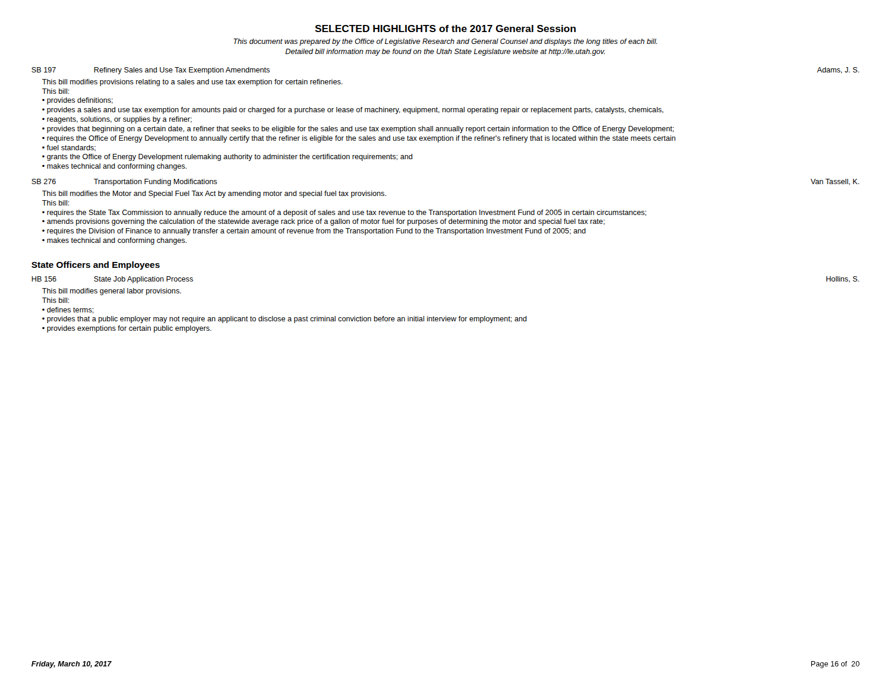SELECTED HIGHLIGHTS of the 2017 General Session
This document was prepared by the Office of Legislative Research and General Counsel and displays the long titles of each bill.
Detailed bill information may be found on the Utah State Legislature website at http://le.utah.gov.
SB 197 Refinery Sales and Use Tax Exemption Amendments Adams, J. S.
This bill modifies provisions relating to a sales and use tax exemption for certain refineries.
This bill:
provides definitions;
provides a sales and use tax exemption for amounts paid or charged for a purchase or lease of machinery, equipment, normal operating repair or replacement parts, catalysts, chemicals,
reagents, solutions, or supplies by a refiner;
provides that beginning on a certain date, a refiner that seeks to be eligible for the sales and use tax exemption shall annually report certain information to the Office of Energy Development;
requires the Office of Energy Development to annually certify that the refiner is eligible for the sales and use tax exemption if the refiner's refinery that is located within the state meets certain
fuel standards;
grants the Office of Energy Development rulemaking authority to administer the certification requirements; and
makes technical and conforming changes.
SB 276 Transportation Funding Modifications Van Tassell, K.
This bill modifies the Motor and Special Fuel Tax Act by amending motor and special fuel tax provisions.
This bill:
requires the State Tax Commission to annually reduce the amount of a deposit of sales and use tax revenue to the Transportation Investment Fund of 2005 in certain circumstances;
amends provisions governing the calculation of the statewide average rack price of a gallon of motor fuel for purposes of determining the motor and special fuel tax rate;
requires the Division of Finance to annually transfer a certain amount of revenue from the Transportation Fund to the Transportation Investment Fund of 2005; and
makes technical and conforming changes.
State Officers and Employees
HB 156 State Job Application Process Hollins, S.
This bill modifies general labor provisions.
This bill:
defines terms;
provides that a public employer may not require an applicant to disclose a past criminal conviction before an initial interview for employment; and
provides exemptions for certain public employers.
Friday, March 10, 2017 Page 16 of 20